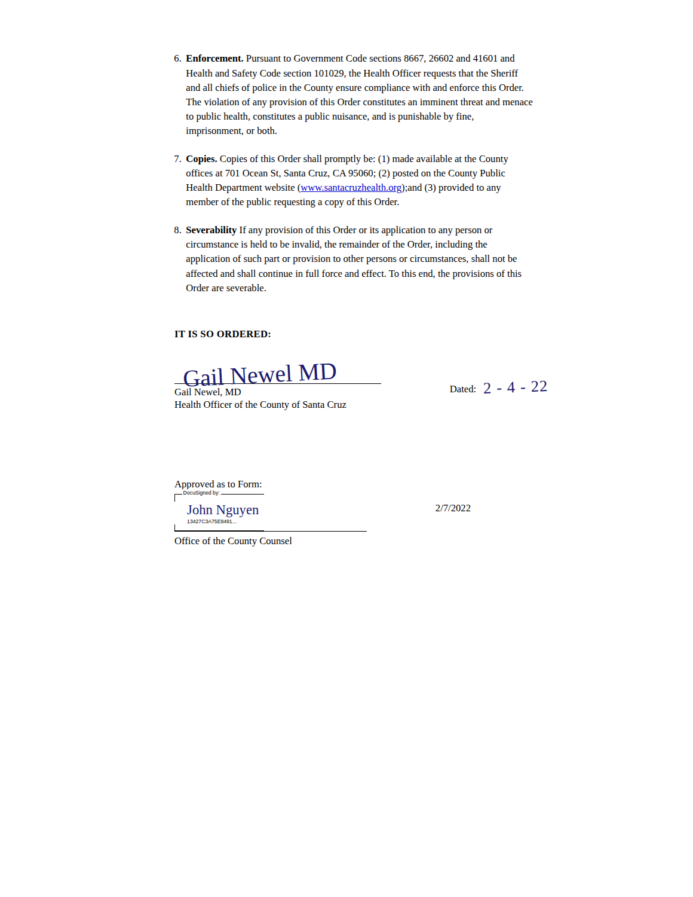6. Enforcement. Pursuant to Government Code sections 8667, 26602 and 41601 and Health and Safety Code section 101029, the Health Officer requests that the Sheriff and all chiefs of police in the County ensure compliance with and enforce this Order. The violation of any provision of this Order constitutes an imminent threat and menace to public health, constitutes a public nuisance, and is punishable by fine, imprisonment, or both.
7. Copies. Copies of this Order shall promptly be: (1) made available at the County offices at 701 Ocean St, Santa Cruz, CA 95060; (2) posted on the County Public Health Department website (www.santacruzhealth.org);and (3) provided to any member of the public requesting a copy of this Order.
8. Severability If any provision of this Order or its application to any person or circumstance is held to be invalid, the remainder of the Order, including the application of such part or provision to other persons or circumstances, shall not be affected and shall continue in full force and effect. To this end, the provisions of this Order are severable.
IT IS SO ORDERED:
Gail Newel MD
Gail Newel, MD
Health Officer of the County of Santa Cruz
Dated:2 - 4 - 22
Approved as to Form:
DocuSigned by:
John Nguyen
13427C3A75E8491...
Office of the County Counsel
2/7/2022